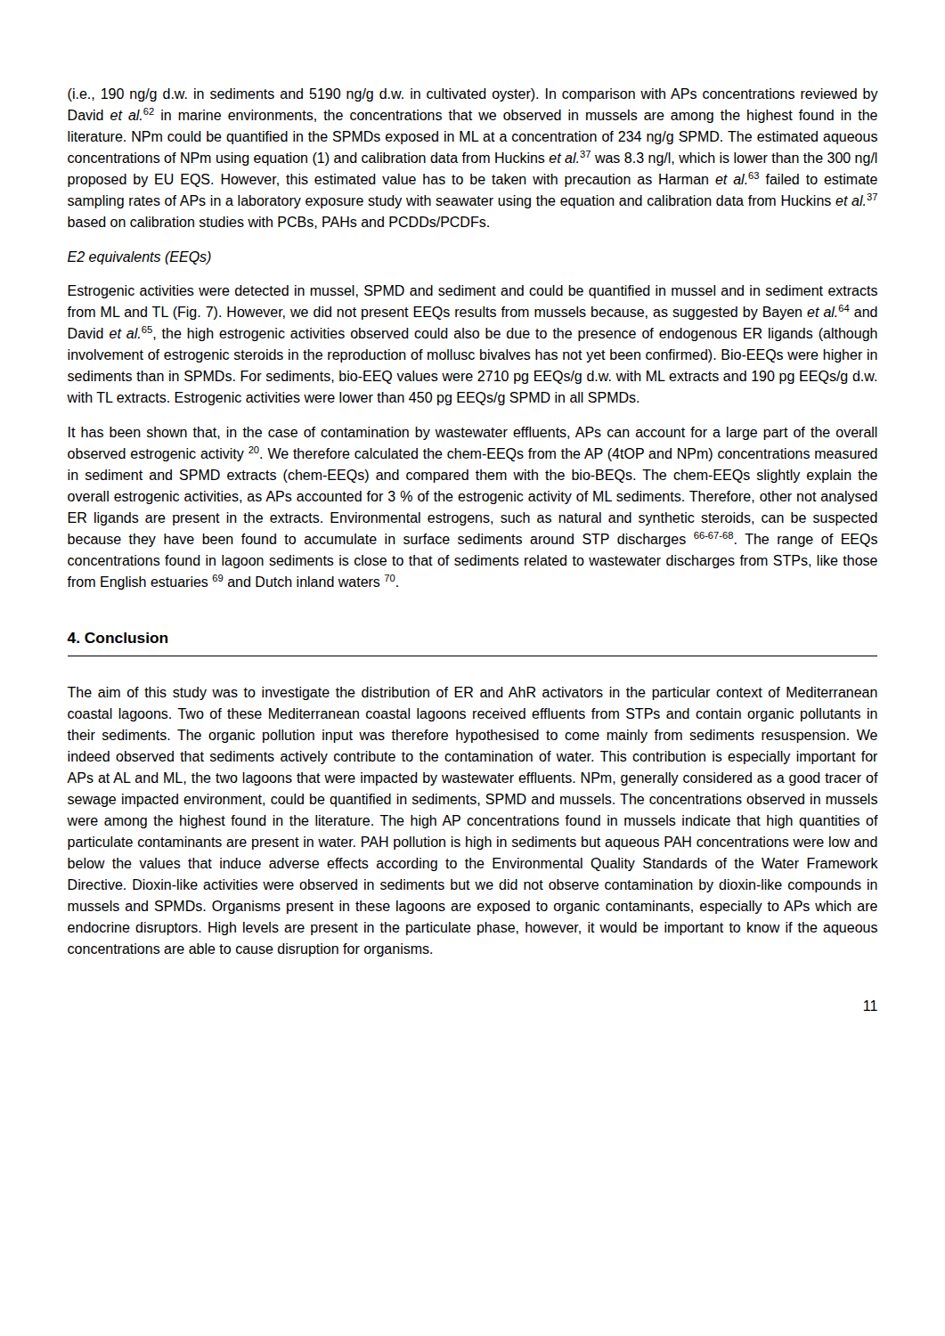(i.e., 190 ng/g d.w. in sediments and 5190 ng/g d.w. in cultivated oyster). In comparison with APs concentrations reviewed by David et al.62 in marine environments, the concentrations that we observed in mussels are among the highest found in the literature. NPm could be quantified in the SPMDs exposed in ML at a concentration of 234 ng/g SPMD. The estimated aqueous concentrations of NPm using equation (1) and calibration data from Huckins et al.37 was 8.3 ng/l, which is lower than the 300 ng/l proposed by EU EQS. However, this estimated value has to be taken with precaution as Harman et al.63 failed to estimate sampling rates of APs in a laboratory exposure study with seawater using the equation and calibration data from Huckins et al.37 based on calibration studies with PCBs, PAHs and PCDDs/PCDFs.
E2 equivalents (EEQs)
Estrogenic activities were detected in mussel, SPMD and sediment and could be quantified in mussel and in sediment extracts from ML and TL (Fig. 7). However, we did not present EEQs results from mussels because, as suggested by Bayen et al.64 and David et al.65, the high estrogenic activities observed could also be due to the presence of endogenous ER ligands (although involvement of estrogenic steroids in the reproduction of mollusc bivalves has not yet been confirmed). Bio-EEQs were higher in sediments than in SPMDs. For sediments, bio-EEQ values were 2710 pg EEQs/g d.w. with ML extracts and 190 pg EEQs/g d.w. with TL extracts. Estrogenic activities were lower than 450 pg EEQs/g SPMD in all SPMDs.
It has been shown that, in the case of contamination by wastewater effluents, APs can account for a large part of the overall observed estrogenic activity 20. We therefore calculated the chem-EEQs from the AP (4tOP and NPm) concentrations measured in sediment and SPMD extracts (chem-EEQs) and compared them with the bio-BEQs. The chem-EEQs slightly explain the overall estrogenic activities, as APs accounted for 3 % of the estrogenic activity of ML sediments. Therefore, other not analysed ER ligands are present in the extracts. Environmental estrogens, such as natural and synthetic steroids, can be suspected because they have been found to accumulate in surface sediments around STP discharges 66-67-68. The range of EEQs concentrations found in lagoon sediments is close to that of sediments related to wastewater discharges from STPs, like those from English estuaries 69 and Dutch inland waters 70.
4. Conclusion
The aim of this study was to investigate the distribution of ER and AhR activators in the particular context of Mediterranean coastal lagoons. Two of these Mediterranean coastal lagoons received effluents from STPs and contain organic pollutants in their sediments. The organic pollution input was therefore hypothesised to come mainly from sediments resuspension. We indeed observed that sediments actively contribute to the contamination of water. This contribution is especially important for APs at AL and ML, the two lagoons that were impacted by wastewater effluents. NPm, generally considered as a good tracer of sewage impacted environment, could be quantified in sediments, SPMD and mussels. The concentrations observed in mussels were among the highest found in the literature. The high AP concentrations found in mussels indicate that high quantities of particulate contaminants are present in water. PAH pollution is high in sediments but aqueous PAH concentrations were low and below the values that induce adverse effects according to the Environmental Quality Standards of the Water Framework Directive. Dioxin-like activities were observed in sediments but we did not observe contamination by dioxin-like compounds in mussels and SPMDs. Organisms present in these lagoons are exposed to organic contaminants, especially to APs which are endocrine disruptors. High levels are present in the particulate phase, however, it would be important to know if the aqueous concentrations are able to cause disruption for organisms.
11